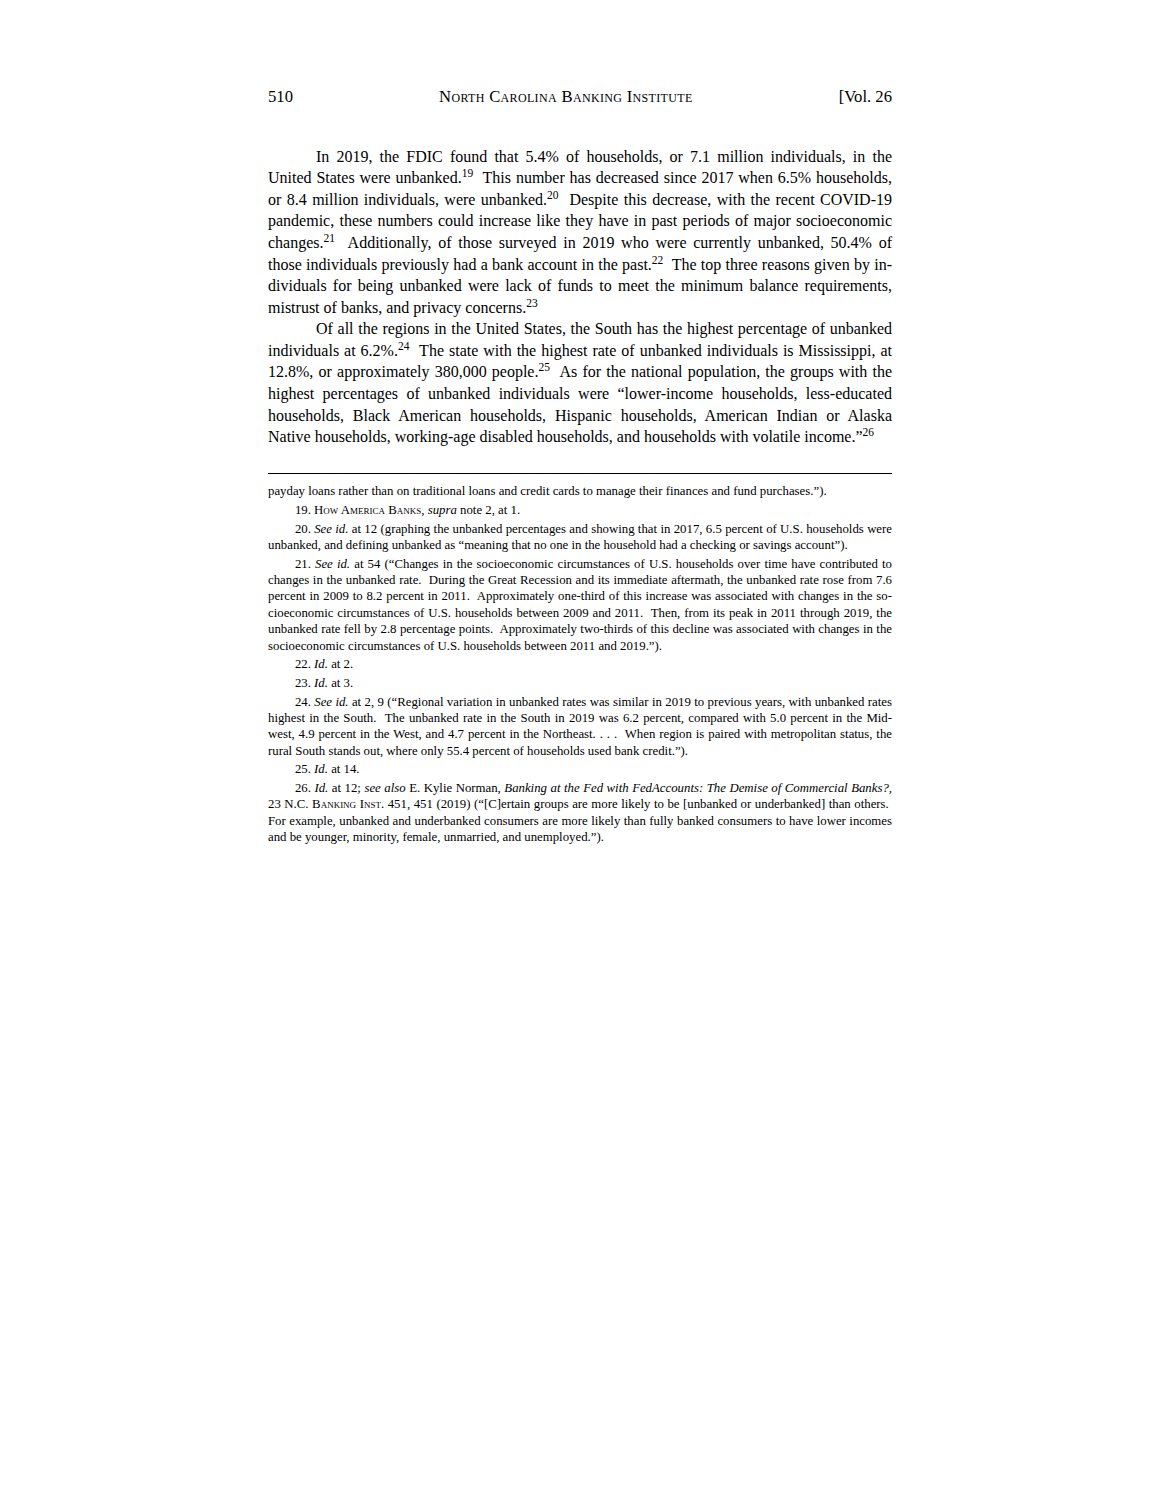510 North Carolina Banking Institute [Vol. 26
In 2019, the FDIC found that 5.4% of households, or 7.1 million individuals, in the United States were unbanked.19 This number has decreased since 2017 when 6.5% households, or 8.4 million individuals, were unbanked.20 Despite this decrease, with the recent COVID-19 pandemic, these numbers could increase like they have in past periods of major socioeconomic changes.21 Additionally, of those surveyed in 2019 who were currently unbanked, 50.4% of those individuals previously had a bank account in the past.22 The top three reasons given by individuals for being unbanked were lack of funds to meet the minimum balance requirements, mistrust of banks, and privacy concerns.23
Of all the regions in the United States, the South has the highest percentage of unbanked individuals at 6.2%.24 The state with the highest rate of unbanked individuals is Mississippi, at 12.8%, or approximately 380,000 people.25 As for the national population, the groups with the highest percentages of unbanked individuals were “lower-income households, less-educated households, Black American households, Hispanic households, American Indian or Alaska Native households, working-age disabled households, and households with volatile income.”26
payday loans rather than on traditional loans and credit cards to manage their finances and fund purchases.”).
19. How America Banks, supra note 2, at 1.
20. See id. at 12 (graphing the unbanked percentages and showing that in 2017, 6.5 percent of U.S. households were unbanked, and defining unbanked as “meaning that no one in the household had a checking or savings account”).
21. See id. at 54 (“Changes in the socioeconomic circumstances of U.S. households over time have contributed to changes in the unbanked rate. During the Great Recession and its immediate aftermath, the unbanked rate rose from 7.6 percent in 2009 to 8.2 percent in 2011. Approximately one-third of this increase was associated with changes in the socioeconomic circumstances of U.S. households between 2009 and 2011. Then, from its peak in 2011 through 2019, the unbanked rate fell by 2.8 percentage points. Approximately two-thirds of this decline was associated with changes in the socioeconomic circumstances of U.S. households between 2011 and 2019.”).
22. Id. at 2.
23. Id. at 3.
24. See id. at 2, 9 (“Regional variation in unbanked rates was similar in 2019 to previous years, with unbanked rates highest in the South. The unbanked rate in the South in 2019 was 6.2 percent, compared with 5.0 percent in the Mid- west, 4.9 percent in the West, and 4.7 percent in the Northeast. . . . When region is paired with metropolitan status, the rural South stands out, where only 55.4 percent of households used bank credit.”).
25. Id. at 14.
26. Id. at 12; see also E. Kylie Norman, Banking at the Fed with FedAccounts: The Demise of Commercial Banks?, 23 N.C. Banking Inst. 451, 451 (2019) (“[C]ertain groups are more likely to be [unbanked or underbanked] than others. For example, unbanked and underbanked consumers are more likely than fully banked consumers to have lower incomes and be younger, minority, female, unmarried, and unemployed.”).